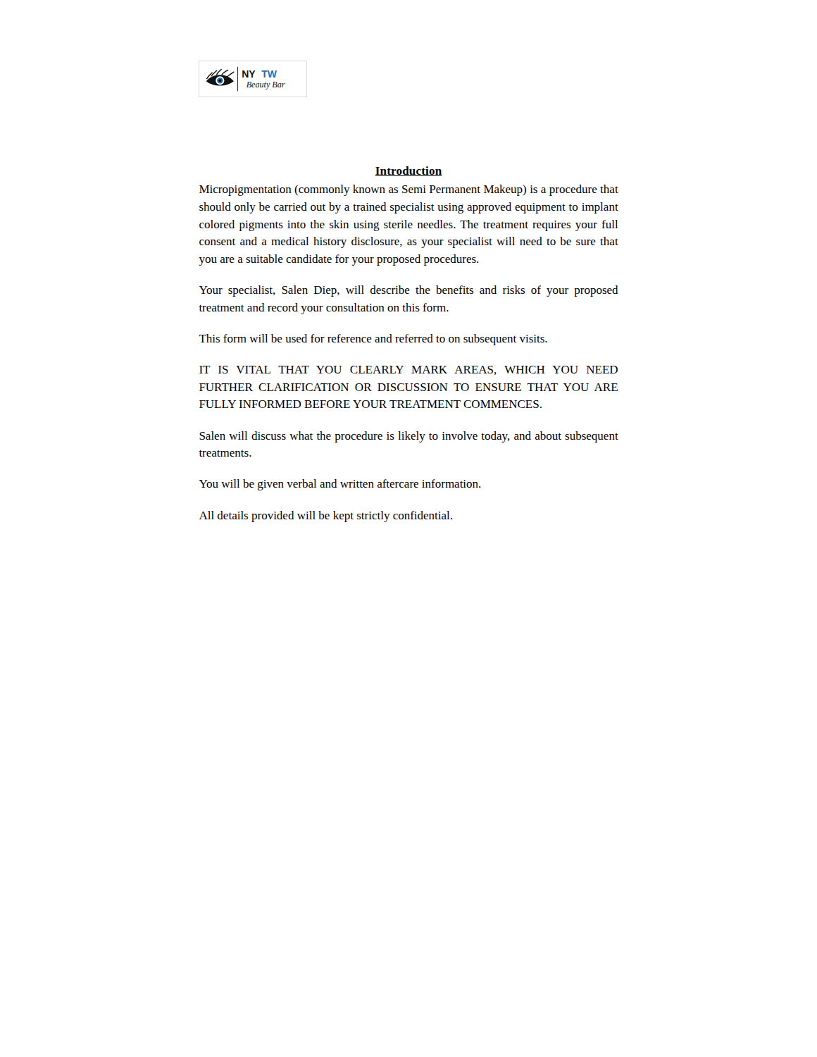NY TW Beauty Bar
Introduction
Micropigmentation (commonly known as Semi Permanent Makeup) is a procedure that should only be carried out by a trained specialist using approved equipment to implant colored pigments into the skin using sterile needles. The treatment requires your full consent and a medical history disclosure, as your specialist will need to be sure that you are a suitable candidate for your proposed procedures.
Your specialist, Salen Diep, will describe the benefits and risks of your proposed treatment and record your consultation on this form.
This form will be used for reference and referred to on subsequent visits.
IT IS VITAL THAT YOU CLEARLY MARK AREAS, WHICH YOU NEED FURTHER CLARIFICATION OR DISCUSSION TO ENSURE THAT YOU ARE FULLY INFORMED BEFORE YOUR TREATMENT COMMENCES.
Salen will discuss what the procedure is likely to involve today, and about subsequent treatments.
You will be given verbal and written aftercare information.
All details provided will be kept strictly confidential.